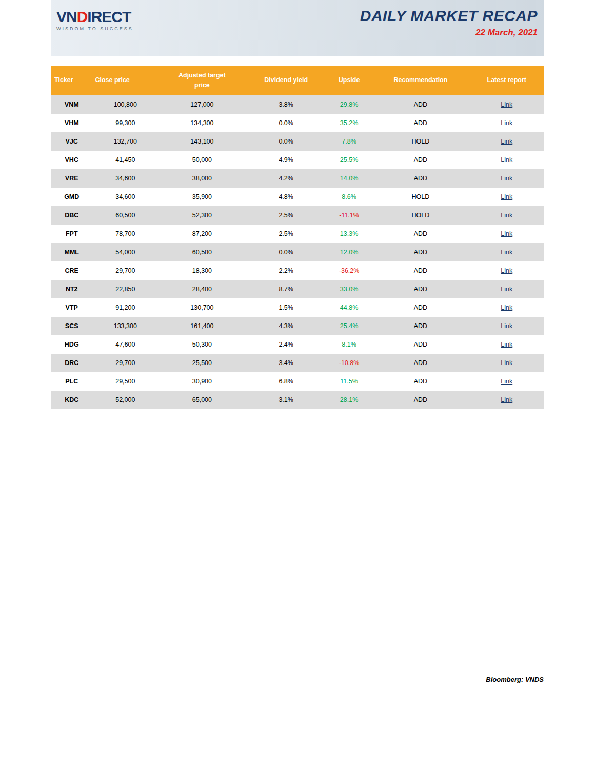VNDIRECT
WISDOM TO SUCCESS
DAILY MARKET RECAP
22 March, 2021
| Ticker | Close price | Adjusted target price | Dividend yield | Upside | Recommendation | Latest report |
| --- | --- | --- | --- | --- | --- | --- |
| VNM | 100,800 | 127,000 | 3.8% | 29.8% | ADD | Link |
| VHM | 99,300 | 134,300 | 0.0% | 35.2% | ADD | Link |
| VJC | 132,700 | 143,100 | 0.0% | 7.8% | HOLD | Link |
| VHC | 41,450 | 50,000 | 4.9% | 25.5% | ADD | Link |
| VRE | 34,600 | 38,000 | 4.2% | 14.0% | ADD | Link |
| GMD | 34,600 | 35,900 | 4.8% | 8.6% | HOLD | Link |
| DBC | 60,500 | 52,300 | 2.5% | -11.1% | HOLD | Link |
| FPT | 78,700 | 87,200 | 2.5% | 13.3% | ADD | Link |
| MML | 54,000 | 60,500 | 0.0% | 12.0% | ADD | Link |
| CRE | 29,700 | 18,300 | 2.2% | -36.2% | ADD | Link |
| NT2 | 22,850 | 28,400 | 8.7% | 33.0% | ADD | Link |
| VTP | 91,200 | 130,700 | 1.5% | 44.8% | ADD | Link |
| SCS | 133,300 | 161,400 | 4.3% | 25.4% | ADD | Link |
| HDG | 47,600 | 50,300 | 2.4% | 8.1% | ADD | Link |
| DRC | 29,700 | 25,500 | 3.4% | -10.8% | ADD | Link |
| PLC | 29,500 | 30,900 | 6.8% | 11.5% | ADD | Link |
| KDC | 52,000 | 65,000 | 3.1% | 28.1% | ADD | Link |
Bloomberg: VNDS